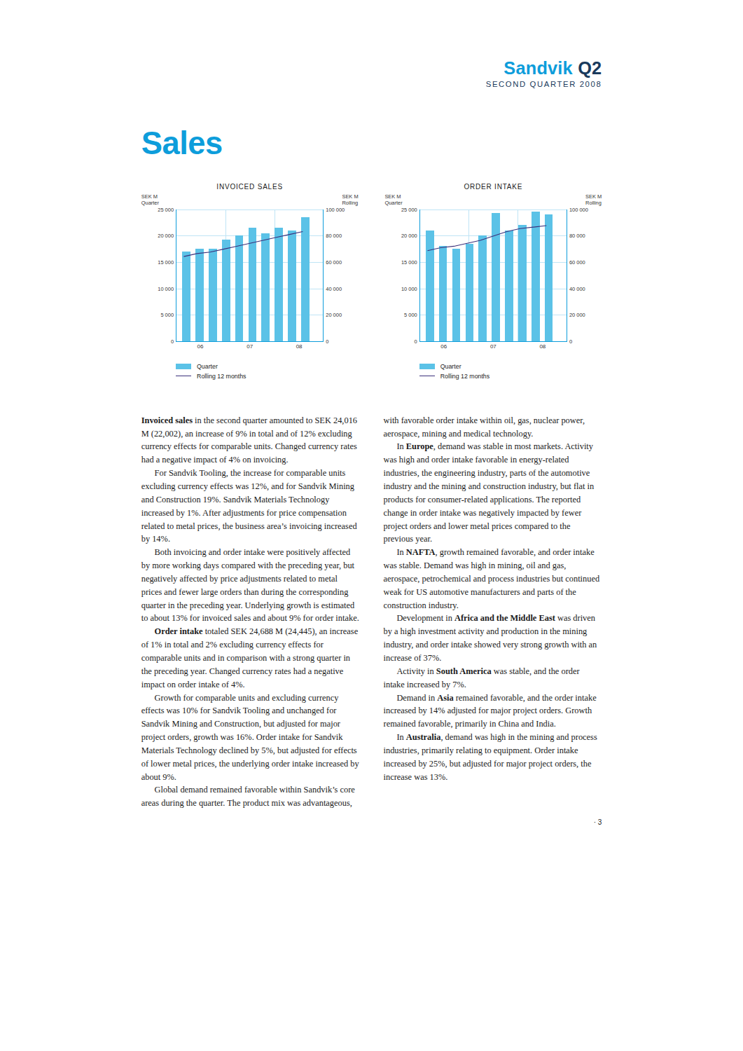Sandvik Q2
SECOND QUARTER 2008
Sales
INVOICED SALES
SEK M
Quarter
SEK M
Rolling
25 000 20 000 15 000 10 000 5 000 0 100 000 80 000 60 000 40 000 20 000 0
06 07 08
Quarter
Rolling 12 months
ORDER INTAKE
SEK M
Quarter
SEK M
Rolling
25 000 20 000 15 000 10 000 5 000 0 100 000 80 000 60 000 40 000 20 000 0
06 07 08
Quarter
Rolling 12 months
Invoiced sales in the second quarter amounted to SEK 24,016 M (22,002), an increase of 9% in total and of 12% excluding currency effects for comparable units. Changed currency rates had a negative impact of 4% on invoicing.
For Sandvik Tooling, the increase for comparable units excluding currency effects was 12%, and for Sandvik Mining and Construction 19%. Sandvik Materials Technology increased by 1%. After adjustments for price compensation related to metal prices, the business area’s invoicing increased by 14%.
Both invoicing and order intake were positively affected by more working days compared with the preceding year, but negatively affected by price adjustments related to metal prices and fewer large orders than during the corresponding quarter in the preceding year. Underlying growth is estimated to about 13% for invoiced sales and about 9% for order intake.
Order intake totaled SEK 24,688 M (24,445), an increase of 1% in total and 2% excluding currency effects for comparable units and in comparison with a strong quarter in the preceding year. Changed currency rates had a negative impact on order intake of 4%.
Growth for comparable units and excluding currency effects was 10% for Sandvik Tooling and unchanged for Sandvik Mining and Construction, but adjusted for major project orders, growth was 16%. Order intake for Sandvik Materials Technology declined by 5%, but adjusted for effects of lower metal prices, the underlying order intake increased by about 9%.
Global demand remained favorable within Sandvik’s core areas during the quarter. The product mix was advantageous, with favorable order intake within oil, gas, nuclear power, aerospace, mining and medical technology.
In Europe, demand was stable in most markets. Activity was high and order intake favorable in energy-related industries, the engineering industry, parts of the automotive industry and the mining and construction industry, but flat in products for consumer-related applications. The reported change in order intake was negatively impacted by fewer project orders and lower metal prices compared to the previous year.
In NAFTA, growth remained favorable, and order intake was stable. Demand was high in mining, oil and gas, aerospace, petrochemical and process industries but continued weak for US automotive manufacturers and parts of the construction industry.
Development in Africa and the Middle East was driven by a high investment activity and production in the mining industry, and order intake showed very strong growth with an increase of 37%.
Activity in South America was stable, and the order intake increased by 7%.
Demand in Asia remained favorable, and the order intake increased by 14% adjusted for major project orders. Growth remained favorable, primarily in China and India.
In Australia, demand was high in the mining and process industries, primarily relating to equipment. Order intake increased by 25%, but adjusted for major project orders, the increase was 13%.
· 3